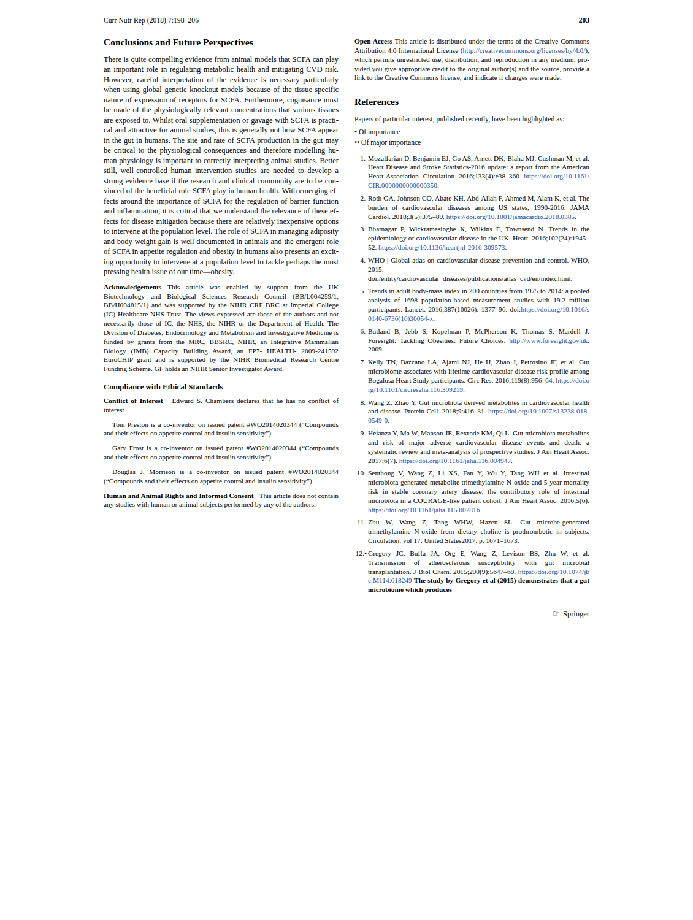Curr Nutr Rep (2018) 7:198–206
203
Conclusions and Future Perspectives
There is quite compelling evidence from animal models that SCFA can play an important role in regulating metabolic health and mitigating CVD risk. However, careful interpretation of the evidence is necessary particularly when using global genetic knockout models because of the tissue-specific nature of expression of receptors for SCFA. Furthermore, cognisance must be made of the physiologically relevant concentrations that various tissues are exposed to. Whilst oral supplementation or gavage with SCFA is practical and attractive for animal studies, this is generally not how SCFA appear in the gut in humans. The site and rate of SCFA production in the gut may be critical to the physiological consequences and therefore modelling human physiology is important to correctly interpreting animal studies. Better still, well-controlled human intervention studies are needed to develop a strong evidence base if the research and clinical community are to be convinced of the beneficial role SCFA play in human health. With emerging effects around the importance of SCFA for the regulation of barrier function and inflammation, it is critical that we understand the relevance of these effects for disease mitigation because there are relatively inexpensive options to intervene at the population level. The role of SCFA in managing adiposity and body weight gain is well documented in animals and the emergent role of SCFA in appetite regulation and obesity in humans also presents an exciting opportunity to intervene at a population level to tackle perhaps the most pressing health issue of our time—obesity.
Acknowledgements This article was enabled by support from the UK Biotechnology and Biological Sciences Research Council (BB/L004259/1, BB/H004815/1) and was supported by the NIHR CRF BRC at Imperial College (IC) Healthcare NHS Trust. The views expressed are those of the authors and not necessarily those of IC, the NHS, the NIHR or the Department of Health. The Division of Diabetes, Endocrinology and Metabolism and Investigative Medicine is funded by grants from the MRC, BBSRC, NIHR, an Integrative Mammalian Biology (IMB) Capacity Building Award, an FP7- HEALTH- 2009-241592 EuroCHIP grant and is supported by the NIHR Biomedical Research Centre Funding Scheme. GF holds an NIHR Senior Investigator Award.
Compliance with Ethical Standards
Conflict of Interest Edward S. Chambers declares that he has no conflict of interest.
Tom Preston is a co-inventor on issued patent #WO2014020344 (“Compounds and their effects on appetite control and insulin sensitivity”).
Gary Frost is a co-inventor on issued patent #WO2014020344 (“Compounds and their effects on appetite control and insulin sensitivity”).
Douglas J. Morrison is a co-inventor on issued patent #WO2014020344 (“Compounds and their effects on appetite control and insulin sensitivity”).
Human and Animal Rights and Informed Consent This article does not contain any studies with human or animal subjects performed by any of the authors.
Open Access This article is distributed under the terms of the Creative Commons Attribution 4.0 International License (http://creativecommons.org/licenses/by/4.0/), which permits unrestricted use, distribution, and reproduction in any medium, provided you give appropriate credit to the original author(s) and the source, provide a link to the Creative Commons license, and indicate if changes were made.
References
Papers of particular interest, published recently, have been highlighted as:
Of importance
Of major importance
Mozaffarian D, Benjamin EJ, Go AS, Arnett DK, Blaha MJ, Cushman M, et al. Heart Disease and Stroke Statistics-2016 update: a report from the American Heart Association. Circulation. 2016;133(4):e38–360. https://doi.org/10.1161/CIR.0000000000000350.
Roth GA, Johnson CO, Abate KH, Abd-Allah F, Ahmed M, Alam K, et al. The burden of cardiovascular diseases among US states, 1990-2016. JAMA Cardiol. 2018;3(5):375–89. https://doi.org/10.1001/jamacardio.2018.0385.
Bhatnagar P, Wickramasinghe K, Wilkins E, Townsend N. Trends in the epidemiology of cardiovascular disease in the UK. Heart. 2016;102(24):1945–52. https://doi.org/10.1136/heartjnl-2016-309573.
WHO | Global atlas on cardiovascular disease prevention and control. WHO. 2015. doi:/entity/cardiovascular_diseases/publications/atlas_cvd/en/index.html.
Trends in adult body-mass index in 200 countries from 1975 to 2014: a pooled analysis of 1698 population-based measurement studies with 19.2 million participants. Lancet. 2016;387(10026): 1377–96. doi:https://doi.org/10.1016/s0140-6736(16)30054-x.
Butland B, Jebb S, Kopelman P, McPherson K, Thomas S, Mardell J. Foresight: Tackling Obesities: Future Choices. http://www.foresight.gov.uk. 2009.
Kelly TN, Bazzano LA, Ajami NJ, He H, Zhao J, Petrosino JF, et al. Gut microbiome associates with lifetime cardiovascular disease risk profile among Bogalusa Heart Study participants. Circ Res. 2016;119(8):956–64. https://doi.org/10.1161/circresaha.116.309219.
Wang Z, Zhao Y. Gut microbiota derived metabolites in cardiovascular health and disease. Protein Cell. 2018;9:416–31. https://doi.org/10.1007/s13238-018-0549-0.
Heianza Y, Ma W, Manson JE, Rexrode KM, Qi L. Gut microbiota metabolites and risk of major adverse cardiovascular disease events and death: a systematic review and meta-analysis of prospective studies. J Am Heart Assoc. 2017;6(7). https://doi.org/10.1161/jaha.116.004947.
Senthong V, Wang Z, Li XS, Fan Y, Wu Y, Tang WH et al. Intestinal microbiota-generated metabolite trimethylamine-N-oxide and 5-year mortality risk in stable coronary artery disease: the contributory role of intestinal microbiota in a COURAGE-like patient cohort. J Am Heart Assoc. 2016;5(6). https://doi.org/10.1161/jaha.115.002816.
Zhu W, Wang Z, Tang WHW, Hazen SL. Gut microbe-generated trimethylamine N-oxide from dietary choline is prothrombotic in subjects. Circulation. vol 17. United States2017. p. 1671–1673.
Gregory JC, Buffa JA, Org E, Wang Z, Levison BS, Zhu W, et al. Transmission of atherosclerosis susceptibility with gut microbial transplantation. J Biol Chem. 2015;290(9):5647–60. https://doi.org/10.1074/jbc.M114.618249 The study by Gregory et al (2015) demonstrates that a gut microbiome which produces
☞ Springer